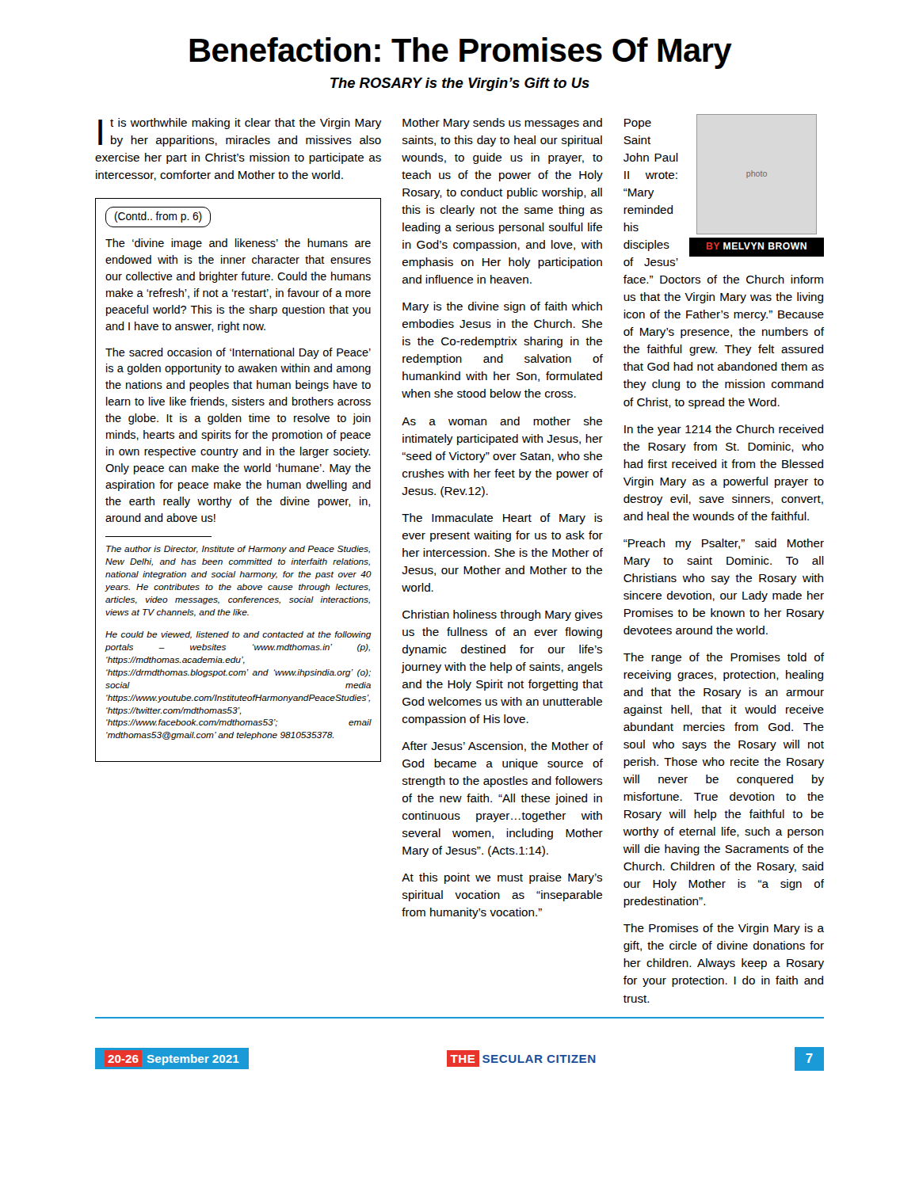Benefaction: The Promises Of Mary
The ROSARY is the Virgin’s Gift to Us
It is worthwhile making it clear that the Virgin Mary by her apparitions, miracles and missives also exercise her part in Christ’s mission to participate as intercessor, comforter and Mother to the world.
(Contd.. from p. 6)
The ‘divine image and likeness’ the humans are endowed with is the inner character that ensures our collective and brighter future. Could the humans make a ‘refresh’, if not a ‘restart’, in favour of a more peaceful world? This is the sharp question that you and I have to answer, right now.
The sacred occasion of ‘International Day of Peace’ is a golden opportunity to awaken within and among the nations and peoples that human beings have to learn to live like friends, sisters and brothers across the globe. It is a golden time to resolve to join minds, hearts and spirits for the promotion of peace in own respective country and in the larger society. Only peace can make the world ‘humane’. May the aspiration for peace make the human dwelling and the earth really worthy of the divine power, in, around and above us!
The author is Director, Institute of Harmony and Peace Studies, New Delhi, and has been committed to interfaith relations, national integration and social harmony, for the past over 40 years. He contributes to the above cause through lectures, articles, video messages, conferences, social interactions, views at TV channels, and the like.
He could be viewed, listened to and contacted at the following portals – websites ‘www.mdthomas.in’ (p), ‘https://mdthomas.academia.edu’, ‘https://drmdthomas.blogspot.com’ and ‘www.ihpsindia.org’ (o); social media ‘https://www.youtube.com/InstituteofHarmonyandPeaceStudies’, ‘https://twitter.com/mdthomas53’, ‘https://www.facebook.com/mdthomas53’; email ‘mdthomas53@gmail.com’ and telephone 9810535378.
Mother Mary sends us messages and saints, to this day to heal our spiritual wounds, to guide us in prayer, to teach us of the power of the Holy Rosary, to conduct public worship, all this is clearly not the same thing as leading a serious personal soulful life in God’s compassion, and love, with emphasis on Her holy participation and influence in heaven.
Mary is the divine sign of faith which embodies Jesus in the Church. She is the Co-redemptrix sharing in the redemption and salvation of humankind with her Son, formulated when she stood below the cross.
As a woman and mother she intimately participated with Jesus, her “seed of Victory” over Satan, who she crushes with her feet by the power of Jesus. (Rev.12).
The Immaculate Heart of Mary is ever present waiting for us to ask for her intercession. She is the Mother of Jesus, our Mother and Mother to the world.
Christian holiness through Mary gives us the fullness of an ever flowing dynamic destined for our life’s journey with the help of saints, angels and the Holy Spirit not forgetting that God welcomes us with an unutterable compassion of His love.
After Jesus’ Ascension, the Mother of God became a unique source of strength to the apostles and followers of the new faith. “All these joined in continuous prayer…together with several women, including Mother Mary of Jesus”. (Acts.1:14).
At this point we must praise Mary’s spiritual vocation as “inseparable from humanity’s vocation.”
photo
BY MELVYN BROWN
Pope Saint John Paul II wrote: “Mary reminded his disciples of Jesus’ face.” Doctors of the Church inform us that the Virgin Mary was the living icon of the Father’s mercy.” Because of Mary’s presence, the numbers of the faithful grew. They felt assured that God had not abandoned them as they clung to the mission command of Christ, to spread the Word.
In the year 1214 the Church received the Rosary from St. Dominic, who had first received it from the Blessed Virgin Mary as a powerful prayer to destroy evil, save sinners, convert, and heal the wounds of the faithful.
“Preach my Psalter,” said Mother Mary to saint Dominic. To all Christians who say the Rosary with sincere devotion, our Lady made her Promises to be known to her Rosary devotees around the world.
The range of the Promises told of receiving graces, protection, healing and that the Rosary is an armour against hell, that it would receive abundant mercies from God. The soul who says the Rosary will not perish. Those who recite the Rosary will never be conquered by misfortune. True devotion to the Rosary will help the faithful to be worthy of eternal life, such a person will die having the Sacraments of the Church. Children of the Rosary, said our Holy Mother is “a sign of predestination”.
The Promises of the Virgin Mary is a gift, the circle of divine donations for her children. Always keep a Rosary for your protection. I do in faith and trust.
20-26 September 2021
THE SECULAR CITIZEN
7